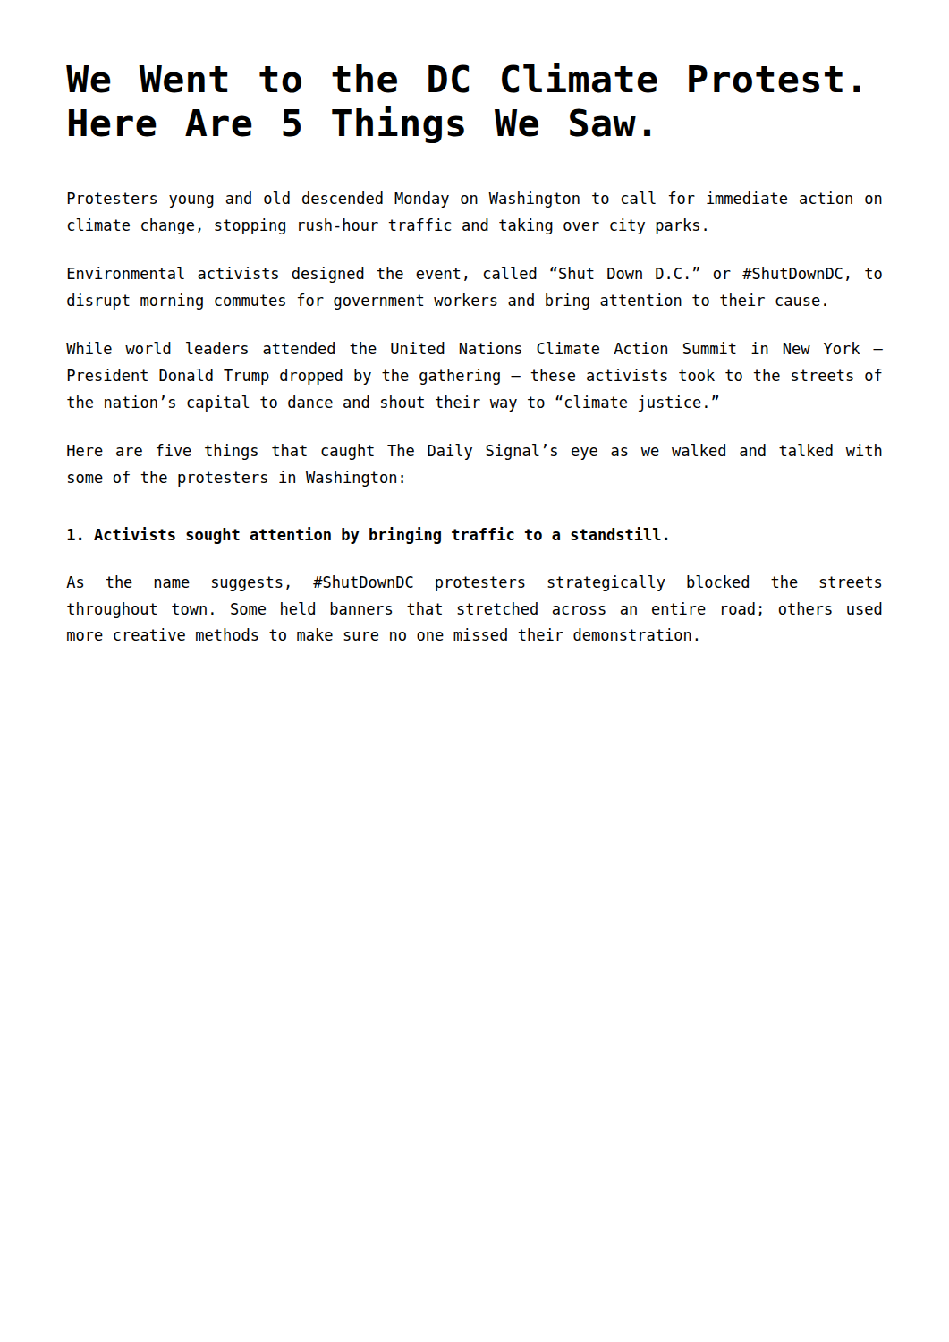We Went to the DC Climate Protest. Here Are 5 Things We Saw.
Protesters young and old descended Monday on Washington to call for immediate action on climate change, stopping rush-hour traffic and taking over city parks.
Environmental activists designed the event, called “Shut Down D.C.” or #ShutDownDC, to disrupt morning commutes for government workers and bring attention to their cause.
While world leaders attended the United Nations Climate Action Summit in New York — President Donald Trump dropped by the gathering — these activists took to the streets of the nation’s capital to dance and shout their way to “climate justice.”
Here are five things that caught The Daily Signal’s eye as we walked and talked with some of the protesters in Washington:
1. Activists sought attention by bringing traffic to a standstill.
As the name suggests, #ShutDownDC protesters strategically blocked the streets throughout town. Some held banners that stretched across an entire road; others used more creative methods to make sure no one missed their demonstration.